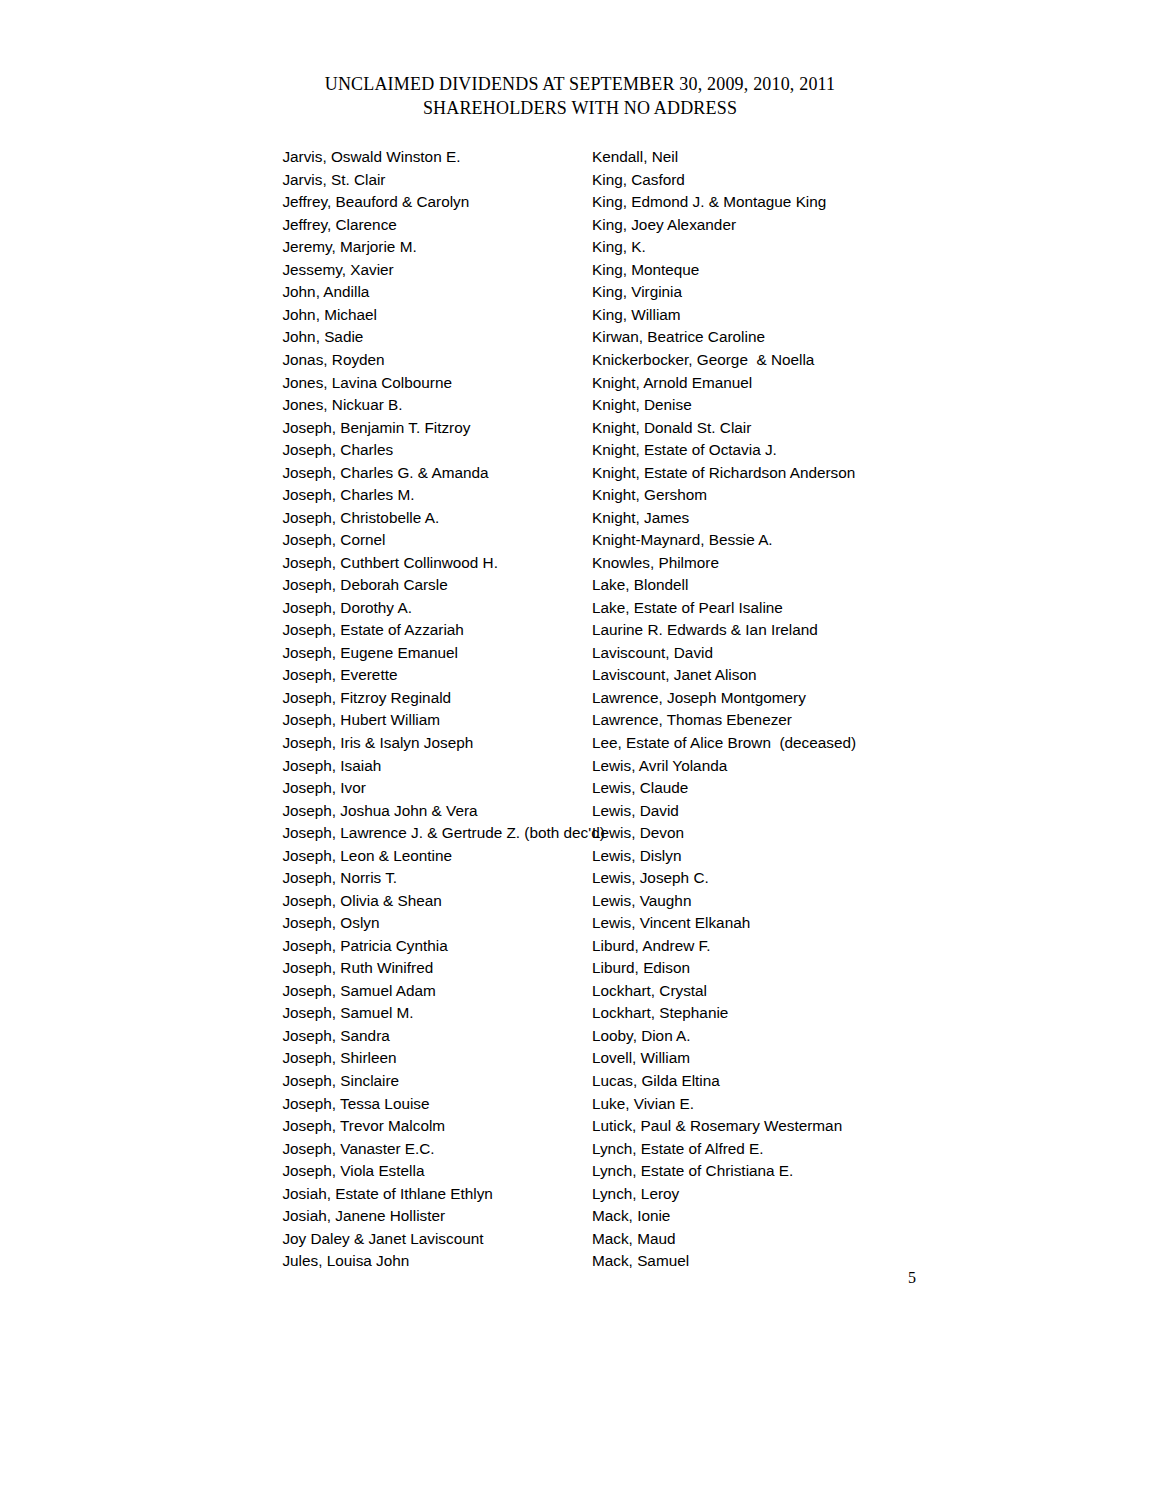UNCLAIMED DIVIDENDS AT SEPTEMBER 30, 2009, 2010, 2011
SHAREHOLDERS WITH NO ADDRESS
Jarvis, Oswald Winston E.
Jarvis, St. Clair
Jeffrey, Beauford & Carolyn
Jeffrey, Clarence
Jeremy, Marjorie M.
Jessemy, Xavier
John, Andilla
John, Michael
John, Sadie
Jonas, Royden
Jones, Lavina Colbourne
Jones, Nickuar B.
Joseph, Benjamin T. Fitzroy
Joseph, Charles
Joseph, Charles G. & Amanda
Joseph, Charles M.
Joseph, Christobelle A.
Joseph, Cornel
Joseph, Cuthbert Collinwood H.
Joseph, Deborah Carsle
Joseph, Dorothy A.
Joseph, Estate of Azzariah
Joseph, Eugene Emanuel
Joseph, Everette
Joseph, Fitzroy Reginald
Joseph, Hubert William
Joseph, Iris & Isalyn Joseph
Joseph, Isaiah
Joseph, Ivor
Joseph, Joshua John & Vera
Joseph, Lawrence J. & Gertrude Z. (both dec'd)
Joseph, Leon & Leontine
Joseph, Norris T.
Joseph, Olivia & Shean
Joseph, Oslyn
Joseph, Patricia Cynthia
Joseph, Ruth Winifred
Joseph, Samuel Adam
Joseph, Samuel M.
Joseph, Sandra
Joseph, Shirleen
Joseph, Sinclaire
Joseph, Tessa Louise
Joseph, Trevor Malcolm
Joseph, Vanaster E.C.
Joseph, Viola Estella
Josiah, Estate of Ithlane Ethlyn
Josiah, Janene Hollister
Joy Daley & Janet Laviscount
Jules, Louisa John
Kendall, Neil
King, Casford
King, Edmond J. & Montague King
King, Joey Alexander
King, K.
King, Monteque
King, Virginia
King, William
Kirwan, Beatrice Caroline
Knickerbocker, George & Noella
Knight, Arnold Emanuel
Knight, Denise
Knight, Donald St. Clair
Knight, Estate of Octavia J.
Knight, Estate of Richardson Anderson
Knight, Gershom
Knight, James
Knight-Maynard, Bessie A.
Knowles, Philmore
Lake, Blondell
Lake, Estate of Pearl Isaline
Laurine R. Edwards & Ian Ireland
Laviscount, David
Laviscount, Janet Alison
Lawrence, Joseph Montgomery
Lawrence, Thomas Ebenezer
Lee, Estate of Alice Brown (deceased)
Lewis, Avril Yolanda
Lewis, Claude
Lewis, David
Lewis, Devon
Lewis, Dislyn
Lewis, Joseph C.
Lewis, Vaughn
Lewis, Vincent Elkanah
Liburd, Andrew F.
Liburd, Edison
Lockhart, Crystal
Lockhart, Stephanie
Looby, Dion A.
Lovell, William
Lucas, Gilda Eltina
Luke, Vivian E.
Lutick, Paul & Rosemary Westerman
Lynch, Estate of Alfred E.
Lynch, Estate of Christiana E.
Lynch, Leroy
Mack, Ionie
Mack, Maud
Mack, Samuel
5